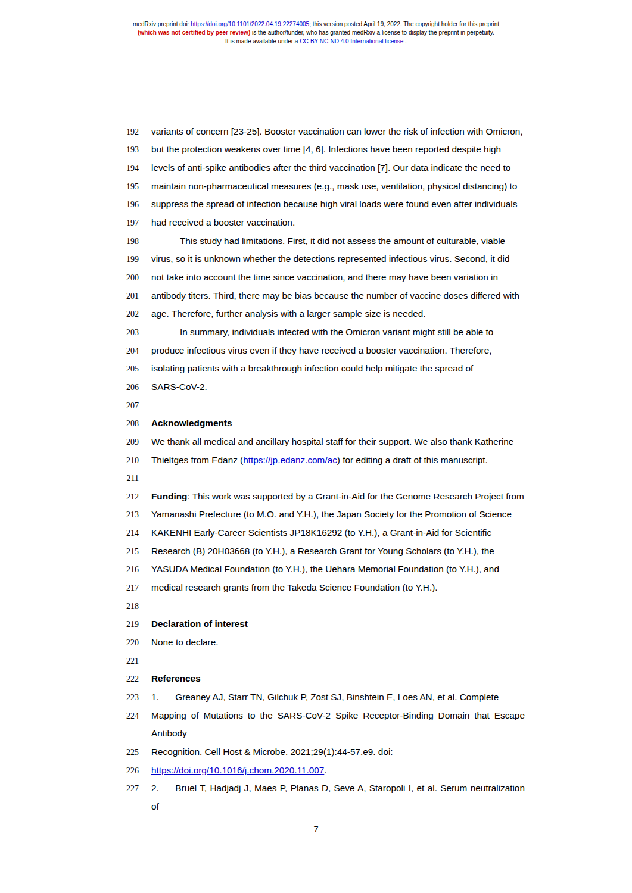medRxiv preprint doi: https://doi.org/10.1101/2022.04.19.22274005; this version posted April 19, 2022. The copyright holder for this preprint
(which was not certified by peer review) is the author/funder, who has granted medRxiv a license to display the preprint in perpetuity.
It is made available under a CC-BY-NC-ND 4.0 International license .
192
variants of concern [23-25]. Booster vaccination can lower the risk of infection with Omicron,
193
but the protection weakens over time [4, 6]. Infections have been reported despite high
194
levels of anti-spike antibodies after the third vaccination [7]. Our data indicate the need to
195
maintain non-pharmaceutical measures (e.g., mask use, ventilation, physical distancing) to
196
suppress the spread of infection because high viral loads were found even after individuals
197
had received a booster vaccination.
198
This study had limitations. First, it did not assess the amount of culturable, viable
199
virus, so it is unknown whether the detections represented infectious virus. Second, it did
200
not take into account the time since vaccination, and there may have been variation in
201
antibody titers. Third, there may be bias because the number of vaccine doses differed with
202
age. Therefore, further analysis with a larger sample size is needed.
203
In summary, individuals infected with the Omicron variant might still be able to
204
produce infectious virus even if they have received a booster vaccination. Therefore,
205
isolating patients with a breakthrough infection could help mitigate the spread of
206
SARS-CoV-2.
207
208
Acknowledgments
209
We thank all medical and ancillary hospital staff for their support. We also thank Katherine
210
Thieltges from Edanz (https://jp.edanz.com/ac) for editing a draft of this manuscript.
211
212
Funding: This work was supported by a Grant-in-Aid for the Genome Research Project from
213
Yamanashi Prefecture (to M.O. and Y.H.), the Japan Society for the Promotion of Science
214
KAKENHI Early-Career Scientists JP18K16292 (to Y.H.), a Grant-in-Aid for Scientific
215
Research (B) 20H03668 (to Y.H.), a Research Grant for Young Scholars (to Y.H.), the
216
YASUDA Medical Foundation (to Y.H.), the Uehara Memorial Foundation (to Y.H.), and
217
medical research grants from the Takeda Science Foundation (to Y.H.).
218
219
Declaration of interest
220
None to declare.
221
222
References
223
1. Greaney AJ, Starr TN, Gilchuk P, Zost SJ, Binshtein E, Loes AN, et al. Complete
224
Mapping of Mutations to the SARS-CoV-2 Spike Receptor-Binding Domain that Escape Antibody
225
Recognition. Cell Host & Microbe. 2021;29(1):44-57.e9. doi:
226
https://doi.org/10.1016/j.chom.2020.11.007.
227
2. Bruel T, Hadjadj J, Maes P, Planas D, Seve A, Staropoli I, et al. Serum neutralization of
7